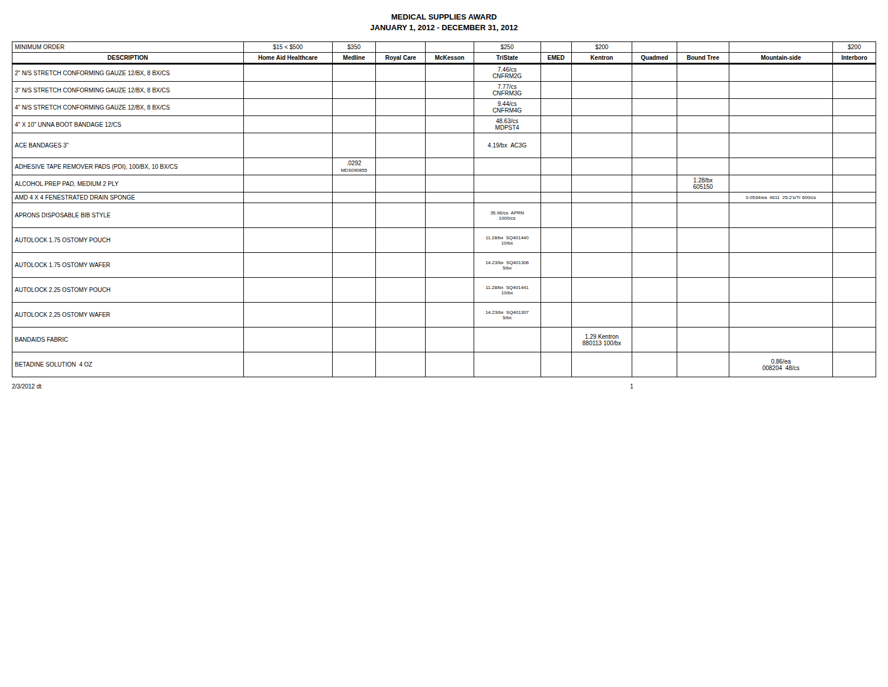MEDICAL SUPPLIES AWARD
JANUARY 1, 2012 - DECEMBER 31, 2012
| MINIMUM ORDER | $15 < $500 | $350 | | | $250 | | $200 | | | | $200 |
| DESCRIPTION | Home Aid Healthcare | Medline | Royal Care | McKesson | TriState | EMED | Kentron | Quadmed | Bound Tree | Mountain-side | Interboro |
| 2" N/S STRETCH CONFORMING GAUZE 12/BX, 8 BX/CS | | | | | 7.46/cs CNFRM2G | | | | | | |
| 3" N/S STRETCH CONFORMING GAUZE 12/BX, 8 BX/CS | | | | | 7.77/cs CNFRM3G | | | | | | |
| 4" N/S STRETCH CONFORMING GAUZE 12/BX, 8 BX/CS | | | | | 9.44/cs CNFRM4G | | | | | | |
| 4" X 10" UNNA BOOT BANDAGE 12/CS | | | | | 48.63/cs MDPST4 | | | | | | |
| ACE BANDAGES 3" | | | | | 4.19/bx AC3G | | | | | | |
| ADHESIVE TAPE REMOVER PADS (PDI), 100/BX, 10 BX/CS | | .0292 MDS090855 | | | | | | | | | |
| ALCOHOL PREP PAD, MEDIUM 2 PLY | | | | | | | | | 1.28/bx 605150 | | |
| AMD 4 X 4 FENESTRATED DRAIN SPONGE | | | | | | | | | | 0.0534/ea 4611 25-2's/Tr 600/cs | |
| APRONS DISPOSABLE BIB STYLE | | | | | 35.96/cs APRN 1000/cs | | | | | | |
| AUTOLOCK 1.75 OSTOMY POUCH | | | | | 11.28/bx SQ401440 10/bx | | | | | | |
| AUTOLOCK 1.75 OSTOMY WAFER | | | | | 14.23/bx SQ401306 5/bx | | | | | | |
| AUTOLOCK 2.25 OSTOMY POUCH | | | | | 11.28/bx SQ401441 10/bx | | | | | | |
| AUTOLOCK 2.25 OSTOMY WAFER | | | | | 14.23/bx SQ401307 5/bx | | | | | | |
| BANDAIDS FABRIC | | | | | | | 1.29 Kentron 880113 100/bx | | | | |
| BETADINE SOLUTION 4 OZ | | | | | | | | | | 0.86/ea 008204 48/cs | |
2/3/2012 dt 1